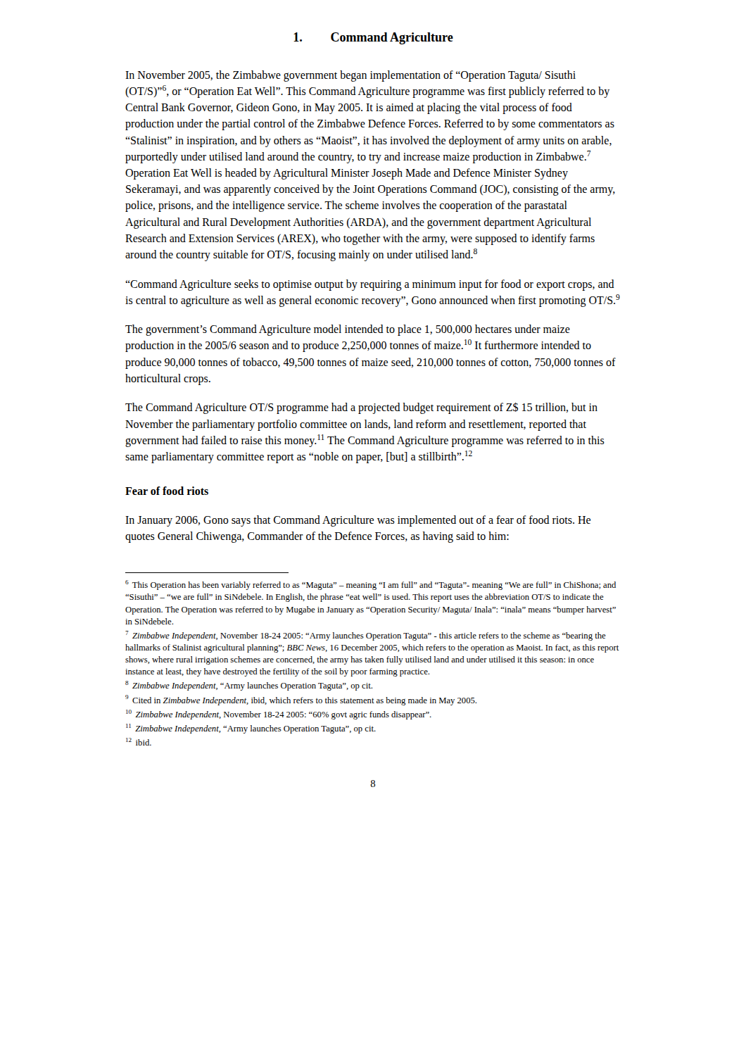1. Command Agriculture
In November 2005, the Zimbabwe government began implementation of “Operation Taguta/ Sisuthi (OT/S)”6, or “Operation Eat Well”. This Command Agriculture programme was first publicly referred to by Central Bank Governor, Gideon Gono, in May 2005. It is aimed at placing the vital process of food production under the partial control of the Zimbabwe Defence Forces. Referred to by some commentators as “Stalinist” in inspiration, and by others as “Maoist”, it has involved the deployment of army units on arable, purportedly under utilised land around the country, to try and increase maize production in Zimbabwe.7 Operation Eat Well is headed by Agricultural Minister Joseph Made and Defence Minister Sydney Sekeramayi, and was apparently conceived by the Joint Operations Command (JOC), consisting of the army, police, prisons, and the intelligence service. The scheme involves the cooperation of the parastatal Agricultural and Rural Development Authorities (ARDA), and the government department Agricultural Research and Extension Services (AREX), who together with the army, were supposed to identify farms around the country suitable for OT/S, focusing mainly on under utilised land.8
“Command Agriculture seeks to optimise output by requiring a minimum input for food or export crops, and is central to agriculture as well as general economic recovery”, Gono announced when first promoting OT/S.9
The government’s Command Agriculture model intended to place 1, 500,000 hectares under maize production in the 2005/6 season and to produce 2,250,000 tonnes of maize.10 It furthermore intended to produce 90,000 tonnes of tobacco, 49,500 tonnes of maize seed, 210,000 tonnes of cotton, 750,000 tonnes of horticultural crops.
The Command Agriculture OT/S programme had a projected budget requirement of Z$ 15 trillion, but in November the parliamentary portfolio committee on lands, land reform and resettlement, reported that government had failed to raise this money.11 The Command Agriculture programme was referred to in this same parliamentary committee report as “noble on paper, [but] a stillbirth”.12
Fear of food riots
In January 2006, Gono says that Command Agriculture was implemented out of a fear of food riots. He quotes General Chiwenga, Commander of the Defence Forces, as having said to him:
6 This Operation has been variably referred to as “Maguta” – meaning “I am full” and “Taguta”- meaning “We are full” in ChiShona; and “Sisuthi” – “we are full” in SiNdebele. In English, the phrase “eat well” is used. This report uses the abbreviation OT/S to indicate the Operation. The Operation was referred to by Mugabe in January as “Operation Security/ Maguta/ Inala”: “inala” means “bumper harvest” in SiNdebele.
7 Zimbabwe Independent, November 18-24 2005: “Army launches Operation Taguta” - this article refers to the scheme as “bearing the hallmarks of Stalinist agricultural planning”; BBC News, 16 December 2005, which refers to the operation as Maoist. In fact, as this report shows, where rural irrigation schemes are concerned, the army has taken fully utilised land and under utilised it this season: in once instance at least, they have destroyed the fertility of the soil by poor farming practice.
8 Zimbabwe Independent, “Army launches Operation Taguta”, op cit.
9 Cited in Zimbabwe Independent, ibid, which refers to this statement as being made in May 2005.
10 Zimbabwe Independent, November 18-24 2005: “60% govt agric funds disappear”.
11 Zimbabwe Independent, “Army launches Operation Taguta”, op cit.
12 ibid.
8